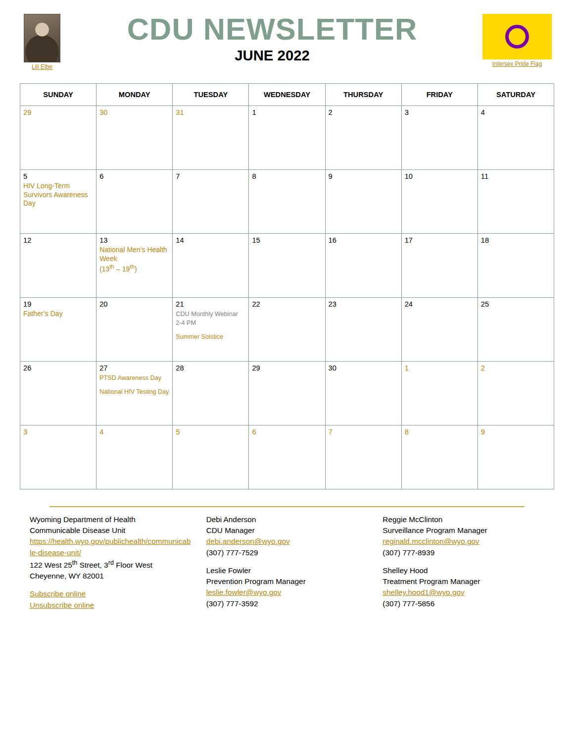Lili Elbe
CDU NEWSLETTER
JUNE 2022
Intersex Pride Flag
| SUNDAY | MONDAY | TUESDAY | WEDNESDAY | THURSDAY | FRIDAY | SATURDAY |
| --- | --- | --- | --- | --- | --- | --- |
| 29 | 30 | 31 | 1 | 2 | 3 | 4 |
| 5 HIV Long-Term Survivors Awareness Day | 6 | 7 | 8 | 9 | 10 | 11 |
| 12 | 13 National Men’s Health Week (13 th – 19 th ) | 14 | 15 | 16 | 17 | 18 |
| 19 Father’s Day | 20 | 21 CDU Monthly Webinar 2-4 PM Summer Solstice | 22 | 23 | 24 | 25 |
| 26 | 27 PTSD Awareness Day National HIV Testing Day | 28 | 29 | 30 | 1 | 2 |
| 3 | 4 | 5 | 6 | 7 | 8 | 9 |
Wyoming Department of Health
Communicable Disease Unit
https://health.wyo.gov/publichealth/communicable-disease-unit/
122 West 25th Street, 3rd Floor West
Cheyenne, WY 82001
Subscribe online
Unsubscribe online
Debi Anderson
CDU Manager
debi.anderson@wyo.gov
(307) 777-7529
Leslie Fowler
Prevention Program Manager
leslie.fowler@wyo.gov
(307) 777-3592
Reggie McClinton
Surveillance Program Manager
reginald.mcclinton@wyo.gov
(307) 777-8939
Shelley Hood
Treatment Program Manager
shelley.hood1@wyo.gov
(307) 777-5856